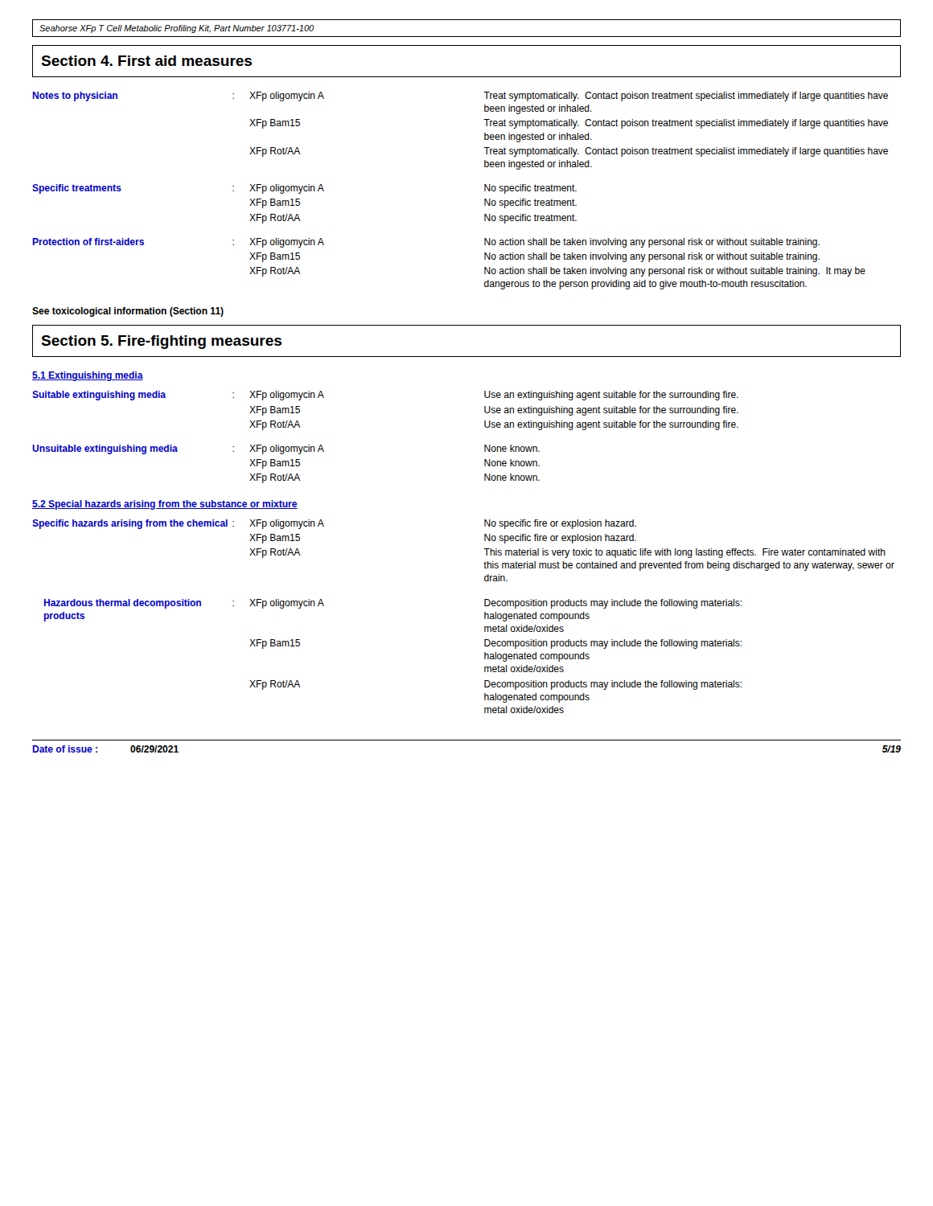Seahorse XFp T Cell Metabolic Profiling Kit, Part Number 103771-100
Section 4. First aid measures
| Notes to physician | : | XFp oligomycin A | Treat symptomatically. Contact poison treatment specialist immediately if large quantities have been ingested or inhaled. |
| | | XFp Bam15 | Treat symptomatically. Contact poison treatment specialist immediately if large quantities have been ingested or inhaled. |
| | | XFp Rot/AA | Treat symptomatically. Contact poison treatment specialist immediately if large quantities have been ingested or inhaled. |
| Specific treatments | : | XFp oligomycin A | No specific treatment. |
| | | XFp Bam15 | No specific treatment. |
| | | XFp Rot/AA | No specific treatment. |
| Protection of first-aiders | : | XFp oligomycin A | No action shall be taken involving any personal risk or without suitable training. |
| | | XFp Bam15 | No action shall be taken involving any personal risk or without suitable training. |
| | | XFp Rot/AA | No action shall be taken involving any personal risk or without suitable training. It may be dangerous to the person providing aid to give mouth-to-mouth resuscitation. |
See toxicological information (Section 11)
Section 5. Fire-fighting measures
5.1 Extinguishing media
| Suitable extinguishing media | : | XFp oligomycin A | Use an extinguishing agent suitable for the surrounding fire. |
| | | XFp Bam15 | Use an extinguishing agent suitable for the surrounding fire. |
| | | XFp Rot/AA | Use an extinguishing agent suitable for the surrounding fire. |
| Unsuitable extinguishing media | : | XFp oligomycin A | None known. |
| | | XFp Bam15 | None known. |
| | | XFp Rot/AA | None known. |
5.2 Special hazards arising from the substance or mixture
| Specific hazards arising from the chemical | : | XFp oligomycin A | No specific fire or explosion hazard. |
| | | XFp Bam15 | No specific fire or explosion hazard. |
| | | XFp Rot/AA | This material is very toxic to aquatic life with long lasting effects. Fire water contaminated with this material must be contained and prevented from being discharged to any waterway, sewer or drain. |
| Hazardous thermal decomposition products | : | XFp oligomycin A | Decomposition products may include the following materials: halogenated compounds metal oxide/oxides |
| | | XFp Bam15 | Decomposition products may include the following materials: halogenated compounds metal oxide/oxides |
| | | XFp Rot/AA | Decomposition products may include the following materials: halogenated compounds metal oxide/oxides |
Date of issue : 06/29/2021
5/19